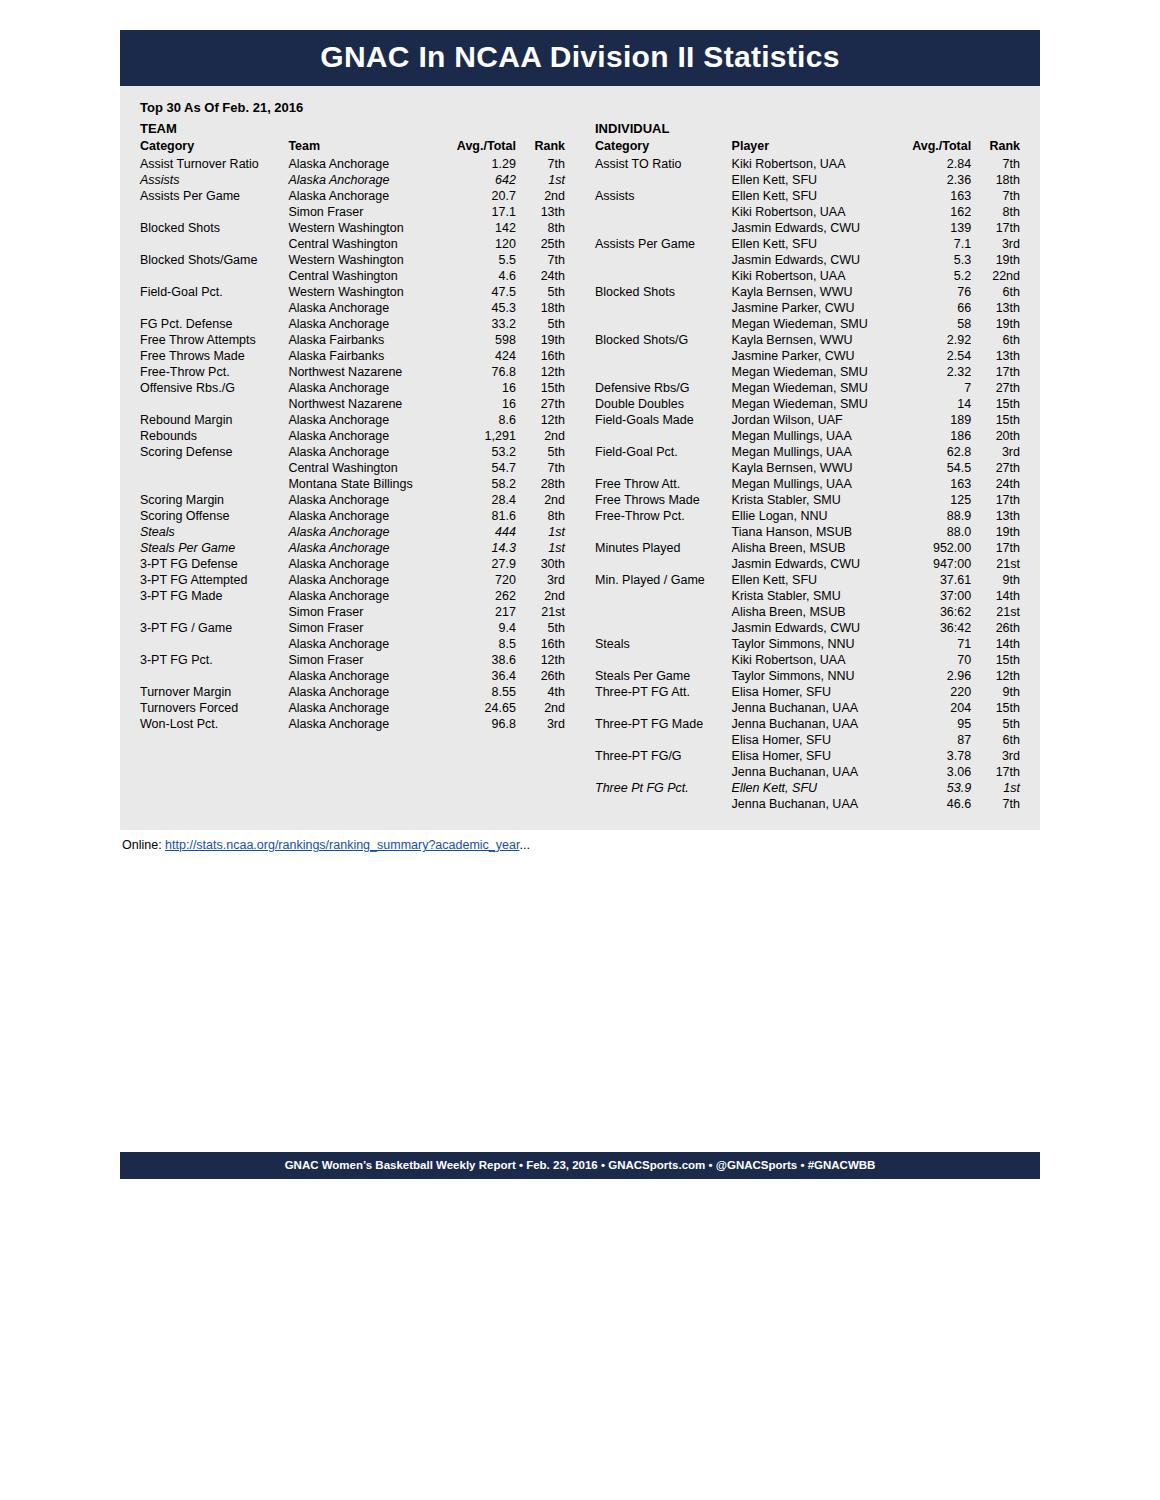GNAC In NCAA Division II Statistics
Top 30 As Of Feb. 21, 2016
TEAM
| Category | Team | Avg./Total | Rank |
| --- | --- | --- | --- |
| Assist Turnover Ratio | Alaska Anchorage | 1.29 | 7th |
| Assists | Alaska Anchorage | 642 | 1st |
| Assists Per Game | Alaska Anchorage | 20.7 | 2nd |
| | Simon Fraser | 17.1 | 13th |
| Blocked Shots | Western Washington | 142 | 8th |
| | Central Washington | 120 | 25th |
| Blocked Shots/Game | Western Washington | 5.5 | 7th |
| | Central Washington | 4.6 | 24th |
| Field-Goal Pct. | Western Washington | 47.5 | 5th |
| | Alaska Anchorage | 45.3 | 18th |
| FG Pct. Defense | Alaska Anchorage | 33.2 | 5th |
| Free Throw Attempts | Alaska Fairbanks | 598 | 19th |
| Free Throws Made | Alaska Fairbanks | 424 | 16th |
| Free-Throw Pct. | Northwest Nazarene | 76.8 | 12th |
| Offensive Rbs./G | Alaska Anchorage | 16 | 15th |
| | Northwest Nazarene | 16 | 27th |
| Rebound Margin | Alaska Anchorage | 8.6 | 12th |
| Rebounds | Alaska Anchorage | 1,291 | 2nd |
| Scoring Defense | Alaska Anchorage | 53.2 | 5th |
| | Central Washington | 54.7 | 7th |
| | Montana State Billings | 58.2 | 28th |
| Scoring Margin | Alaska Anchorage | 28.4 | 2nd |
| Scoring Offense | Alaska Anchorage | 81.6 | 8th |
| Steals | Alaska Anchorage | 444 | 1st |
| Steals Per Game | Alaska Anchorage | 14.3 | 1st |
| 3-PT FG Defense | Alaska Anchorage | 27.9 | 30th |
| 3-PT FG Attempted | Alaska Anchorage | 720 | 3rd |
| 3-PT FG Made | Alaska Anchorage | 262 | 2nd |
| | Simon Fraser | 217 | 21st |
| 3-PT FG / Game | Simon Fraser | 9.4 | 5th |
| | Alaska Anchorage | 8.5 | 16th |
| 3-PT FG Pct. | Simon Fraser | 38.6 | 12th |
| | Alaska Anchorage | 36.4 | 26th |
| Turnover Margin | Alaska Anchorage | 8.55 | 4th |
| Turnovers Forced | Alaska Anchorage | 24.65 | 2nd |
| Won-Lost Pct. | Alaska Anchorage | 96.8 | 3rd |
INDIVIDUAL
| Category | Player | Avg./Total | Rank |
| --- | --- | --- | --- |
| Assist TO Ratio | Kiki Robertson, UAA | 2.84 | 7th |
| | Ellen Kett, SFU | 2.36 | 18th |
| Assists | Ellen Kett, SFU | 163 | 7th |
| | Kiki Robertson, UAA | 162 | 8th |
| | Jasmin Edwards, CWU | 139 | 17th |
| Assists Per Game | Ellen Kett, SFU | 7.1 | 3rd |
| | Jasmin Edwards, CWU | 5.3 | 19th |
| | Kiki Robertson, UAA | 5.2 | 22nd |
| Blocked Shots | Kayla Bernsen, WWU | 76 | 6th |
| | Jasmine Parker, CWU | 66 | 13th |
| | Megan Wiedeman, SMU | 58 | 19th |
| Blocked Shots/G | Kayla Bernsen, WWU | 2.92 | 6th |
| | Jasmine Parker, CWU | 2.54 | 13th |
| | Megan Wiedeman, SMU | 2.32 | 17th |
| Defensive Rbs/G | Megan Wiedeman, SMU | 7 | 27th |
| Double Doubles | Megan Wiedeman, SMU | 14 | 15th |
| Field-Goals Made | Jordan Wilson, UAF | 189 | 15th |
| | Megan Mullings, UAA | 186 | 20th |
| Field-Goal Pct. | Megan Mullings, UAA | 62.8 | 3rd |
| | Kayla Bernsen, WWU | 54.5 | 27th |
| Free Throw Att. | Megan Mullings, UAA | 163 | 24th |
| Free Throws Made | Krista Stabler, SMU | 125 | 17th |
| Free-Throw Pct. | Ellie Logan, NNU | 88.9 | 13th |
| | Tiana Hanson, MSUB | 88.0 | 19th |
| Minutes Played | Alisha Breen, MSUB | 952.00 | 17th |
| | Jasmin Edwards, CWU | 947:00 | 21st |
| Min. Played / Game | Ellen Kett, SFU | 37.61 | 9th |
| | Krista Stabler, SMU | 37:00 | 14th |
| | Alisha Breen, MSUB | 36:62 | 21st |
| | Jasmin Edwards, CWU | 36:42 | 26th |
| Steals | Taylor Simmons, NNU | 71 | 14th |
| | Kiki Robertson, UAA | 70 | 15th |
| Steals Per Game | Taylor Simmons, NNU | 2.96 | 12th |
| Three-PT FG Att. | Elisa Homer, SFU | 220 | 9th |
| | Jenna Buchanan, UAA | 204 | 15th |
| Three-PT FG Made | Jenna Buchanan, UAA | 95 | 5th |
| | Elisa Homer, SFU | 87 | 6th |
| Three-PT FG/G | Elisa Homer, SFU | 3.78 | 3rd |
| | Jenna Buchanan, UAA | 3.06 | 17th |
| Three Pt FG Pct. | Ellen Kett, SFU | 53.9 | 1st |
| | Jenna Buchanan, UAA | 46.6 | 7th |
Online: http://stats.ncaa.org/rankings/ranking_summary?academic_year...
GNAC Women’s Basketball Weekly Report • Feb. 23, 2016 • GNACSports.com • @GNACSports • #GNACWBB